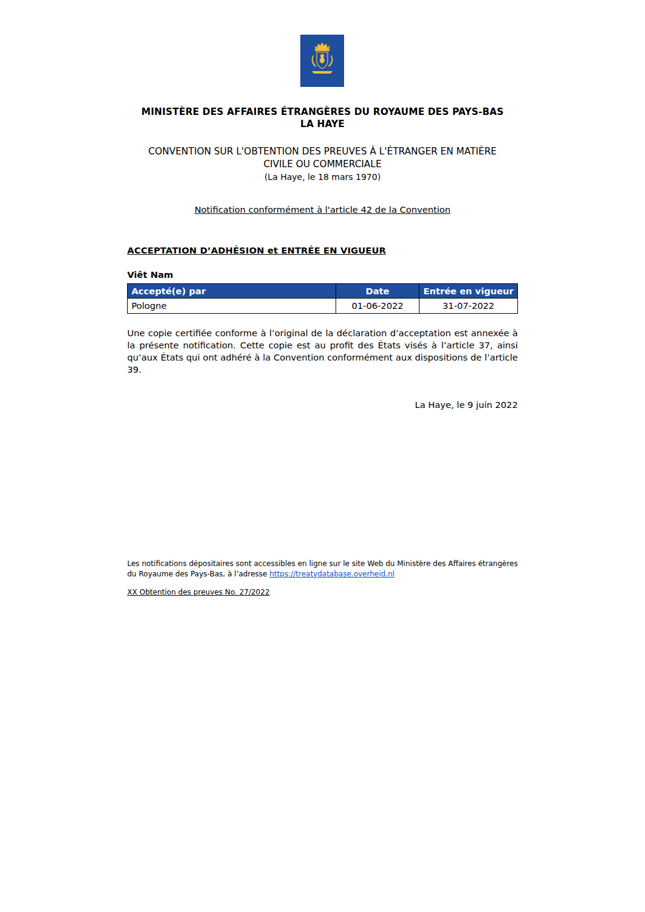MINISTÈRE DES AFFAIRES ÉTRANGÈRES DU ROYAUME DES PAYS-BAS
LA HAYE
CONVENTION SUR L'OBTENTION DES PREUVES À L'ÉTRANGER EN MATIÈRE
CIVILE OU COMMERCIALE
(La Haye, le 18 mars 1970)
Notification conformément à l'article 42 de la Convention
ACCEPTATION D’ADHÉSION et ENTRÉE EN VIGUEUR
Viêt Nam
| Accepté(e) par | Date | Entrée en vigueur |
| --- | --- | --- |
| Pologne | 01-06-2022 | 31-07-2022 |
Une copie certifiée conforme à l’original de la déclaration d’acceptation est annexée à la présente notification. Cette copie est au profit des États visés à l’article 37, ainsi qu’aux États qui ont adhéré à la Convention conformément aux dispositions de l’article 39.
La Haye, le 9 juin 2022
Les notifications dépositaires sont accessibles en ligne sur le site Web du Ministère des Affaires étrangères du Royaume des Pays-Bas, à l’adresse https://treatydatabase.overheid.nl
XX Obtention des preuves No. 27/2022